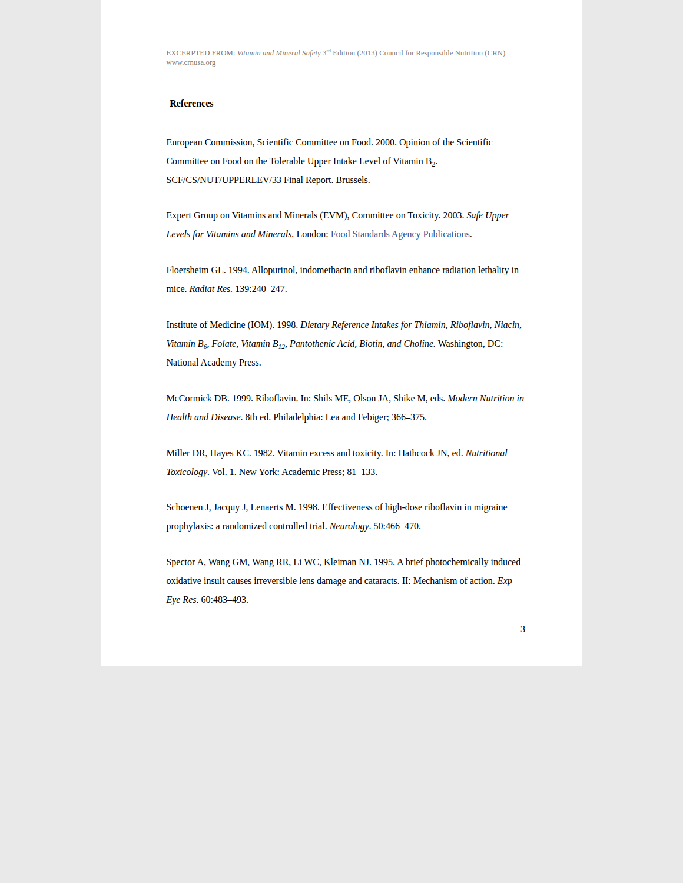EXCERPTED FROM: Vitamin and Mineral Safety 3rd Edition (2013) Council for Responsible Nutrition (CRN) www.crnusa.org
References
European Commission, Scientific Committee on Food. 2000. Opinion of the Scientific Committee on Food on the Tolerable Upper Intake Level of Vitamin B2. SCF/CS/NUT/UPPERLEV/33 Final Report. Brussels.
Expert Group on Vitamins and Minerals (EVM), Committee on Toxicity. 2003. Safe Upper Levels for Vitamins and Minerals. London: Food Standards Agency Publications.
Floersheim GL. 1994. Allopurinol, indomethacin and riboflavin enhance radiation lethality in mice. Radiat Res. 139:240–247.
Institute of Medicine (IOM). 1998. Dietary Reference Intakes for Thiamin, Riboflavin, Niacin, Vitamin B6, Folate, Vitamin B12, Pantothenic Acid, Biotin, and Choline. Washington, DC: National Academy Press.
McCormick DB. 1999. Riboflavin. In: Shils ME, Olson JA, Shike M, eds. Modern Nutrition in Health and Disease. 8th ed. Philadelphia: Lea and Febiger; 366–375.
Miller DR, Hayes KC. 1982. Vitamin excess and toxicity. In: Hathcock JN, ed. Nutritional Toxicology. Vol. 1. New York: Academic Press; 81–133.
Schoenen J, Jacquy J, Lenaerts M. 1998. Effectiveness of high-dose riboflavin in migraine prophylaxis: a randomized controlled trial. Neurology. 50:466–470.
Spector A, Wang GM, Wang RR, Li WC, Kleiman NJ. 1995. A brief photochemically induced oxidative insult causes irreversible lens damage and cataracts. II: Mechanism of action. Exp Eye Res. 60:483–493.
3